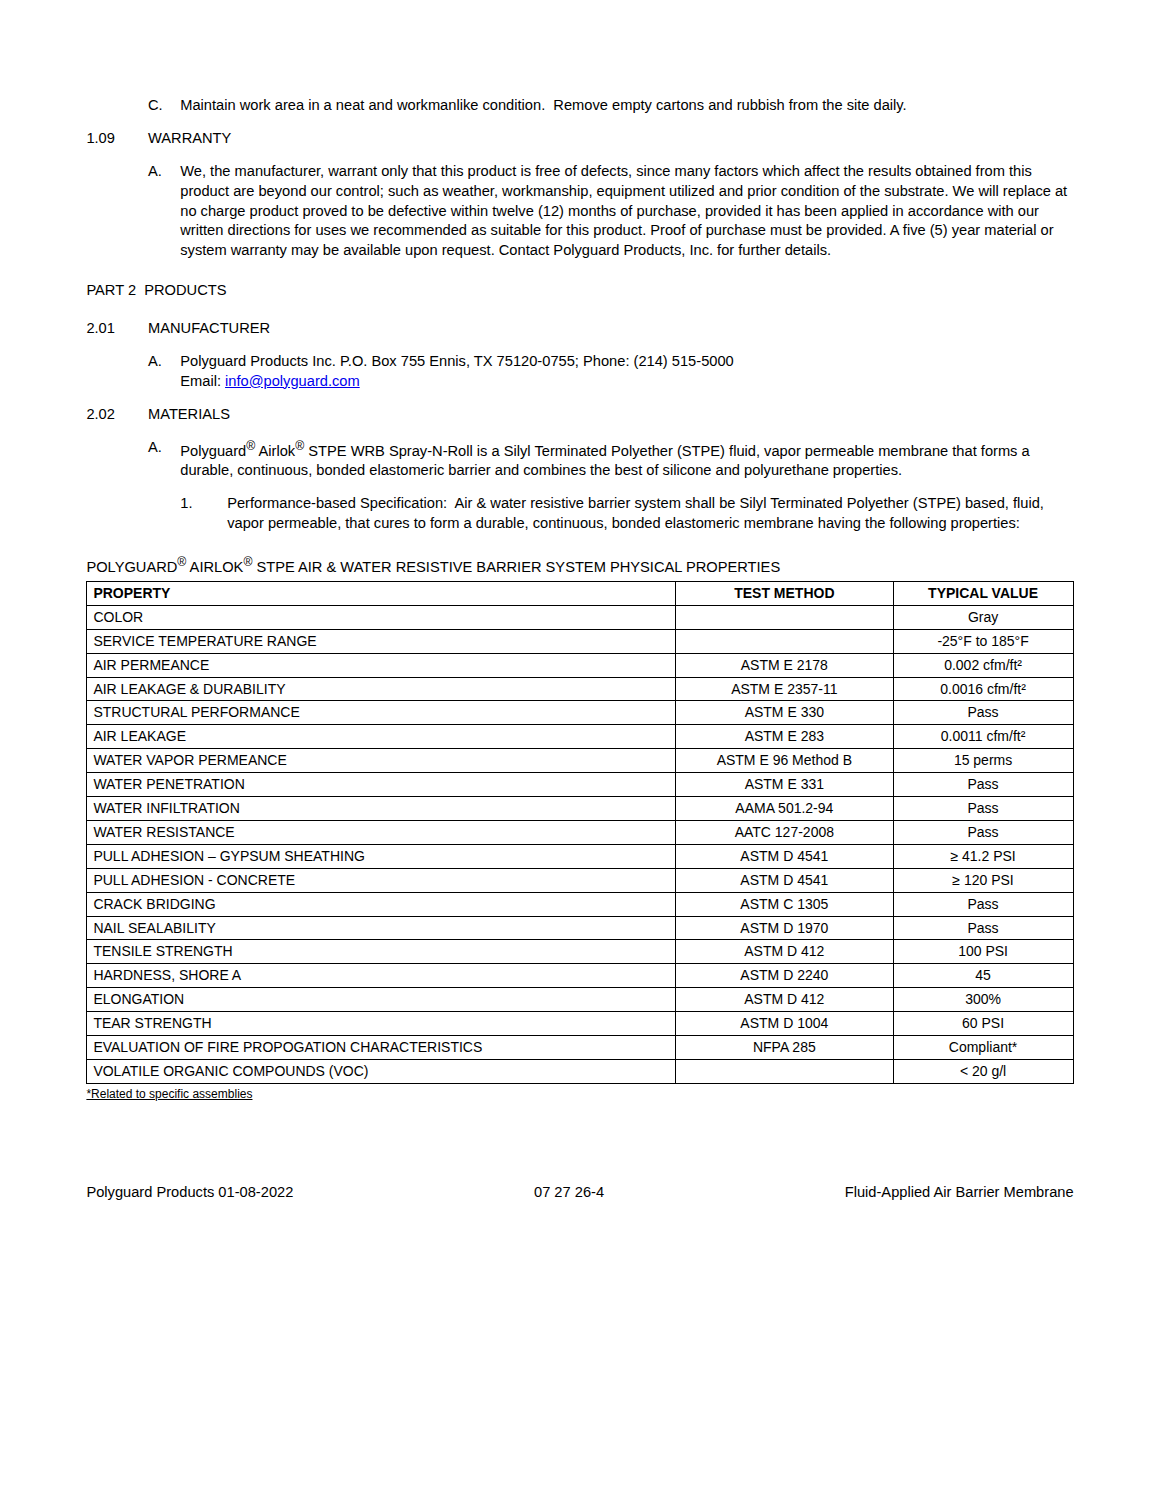C.
Maintain work area in a neat and workmanlike condition. Remove empty cartons and rubbish from the site daily.
1.09
WARRANTY
A.
We, the manufacturer, warrant only that this product is free of defects, since many factors which affect the results obtained from this product are beyond our control; such as weather, workmanship, equipment utilized and prior condition of the substrate. We will replace at no charge product proved to be defective within twelve (12) months of purchase, provided it has been applied in accordance with our written directions for uses we recommended as suitable for this product. Proof of purchase must be provided. A five (5) year material or system warranty may be available upon request. Contact Polyguard Products, Inc. for further details.
PART 2 PRODUCTS
2.01
MANUFACTURER
A.
Polyguard Products Inc. P.O. Box 755 Ennis, TX 75120-0755; Phone: (214) 515-5000
Email: info@polyguard.com
2.02
MATERIALS
A.
Polyguard® Airlok® STPE WRB Spray-N-Roll is a Silyl Terminated Polyether (STPE) fluid, vapor permeable membrane that forms a durable, continuous, bonded elastomeric barrier and combines the best of silicone and polyurethane properties.
1.
Performance-based Specification: Air & water resistive barrier system shall be Silyl Terminated Polyether (STPE) based, fluid, vapor permeable, that cures to form a durable, continuous, bonded elastomeric membrane having the following properties:
POLYGUARD® AIRLOK® STPE AIR & WATER RESISTIVE BARRIER SYSTEM PHYSICAL PROPERTIES
| PROPERTY | TEST METHOD | TYPICAL VALUE |
| --- | --- | --- |
| COLOR | | Gray |
| SERVICE TEMPERATURE RANGE | | -25°F to 185°F |
| AIR PERMEANCE | ASTM E 2178 | 0.002 cfm/ft² |
| AIR LEAKAGE & DURABILITY | ASTM E 2357-11 | 0.0016 cfm/ft² |
| STRUCTURAL PERFORMANCE | ASTM E 330 | Pass |
| AIR LEAKAGE | ASTM E 283 | 0.0011 cfm/ft² |
| WATER VAPOR PERMEANCE | ASTM E 96 Method B | 15 perms |
| WATER PENETRATION | ASTM E 331 | Pass |
| WATER INFILTRATION | AAMA 501.2-94 | Pass |
| WATER RESISTANCE | AATC 127-2008 | Pass |
| PULL ADHESION – GYPSUM SHEATHING | ASTM D 4541 | ≥ 41.2 PSI |
| PULL ADHESION - CONCRETE | ASTM D 4541 | ≥ 120 PSI |
| CRACK BRIDGING | ASTM C 1305 | Pass |
| NAIL SEALABILITY | ASTM D 1970 | Pass |
| TENSILE STRENGTH | ASTM D 412 | 100 PSI |
| HARDNESS, SHORE A | ASTM D 2240 | 45 |
| ELONGATION | ASTM D 412 | 300% |
| TEAR STRENGTH | ASTM D 1004 | 60 PSI |
| EVALUATION OF FIRE PROPOGATION CHARACTERISTICS | NFPA 285 | Compliant* |
| VOLATILE ORGANIC COMPOUNDS (VOC) | | < 20 g/l |
*Related to specific assemblies
Polyguard Products 01-08-2022 07 27 26-4 Fluid-Applied Air Barrier Membrane